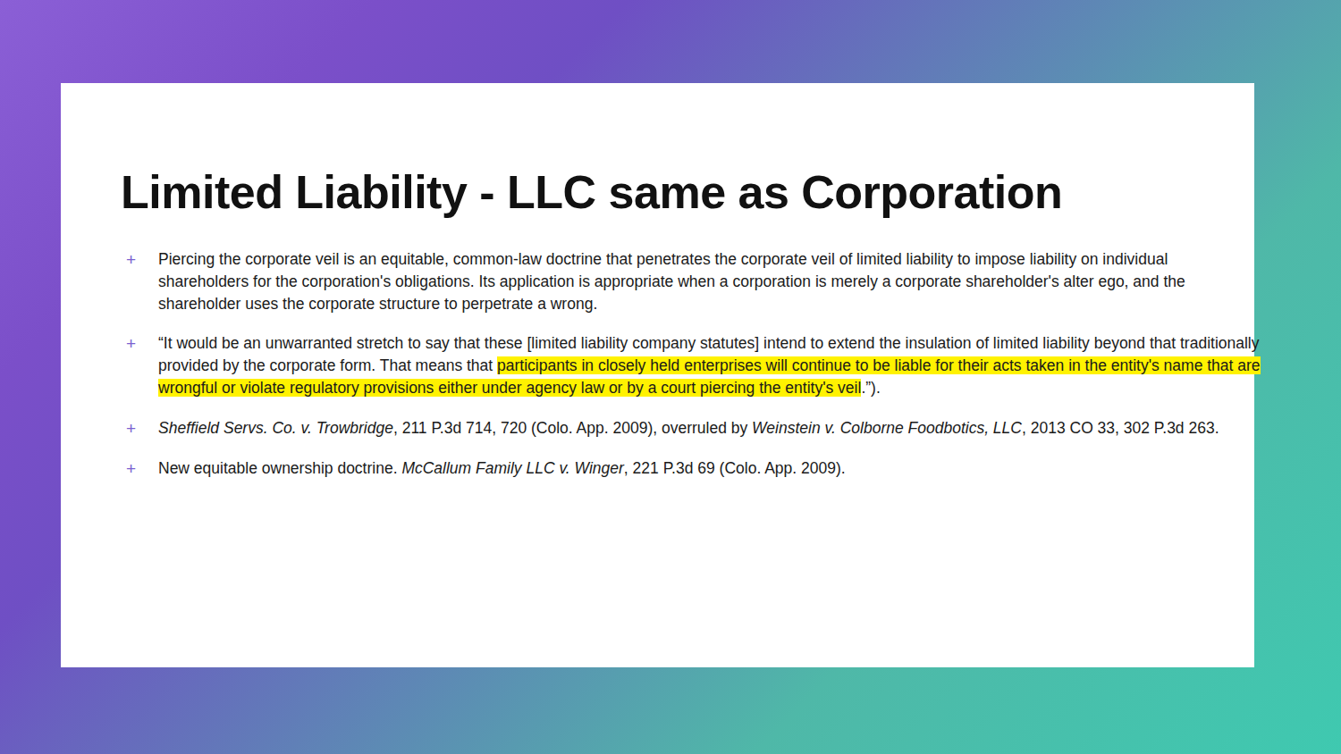Limited Liability - LLC same as Corporation
Piercing the corporate veil is an equitable, common-law doctrine that penetrates the corporate veil of limited liability to impose liability on individual shareholders for the corporation's obligations. Its application is appropriate when a corporation is merely a corporate shareholder's alter ego, and the shareholder uses the corporate structure to perpetrate a wrong.
“It would be an unwarranted stretch to say that these [limited liability company statutes] intend to extend the insulation of limited liability beyond that traditionally provided by the corporate form. That means that participants in closely held enterprises will continue to be liable for their acts taken in the entity's name that are wrongful or violate regulatory provisions either under agency law or by a court piercing the entity's veil.”).
Sheffield Servs. Co. v. Trowbridge, 211 P.3d 714, 720 (Colo. App. 2009), overruled by Weinstein v. Colborne Foodbotics, LLC, 2013 CO 33, 302 P.3d 263.
New equitable ownership doctrine. McCallum Family LLC v. Winger, 221 P.3d 69 (Colo. App. 2009).